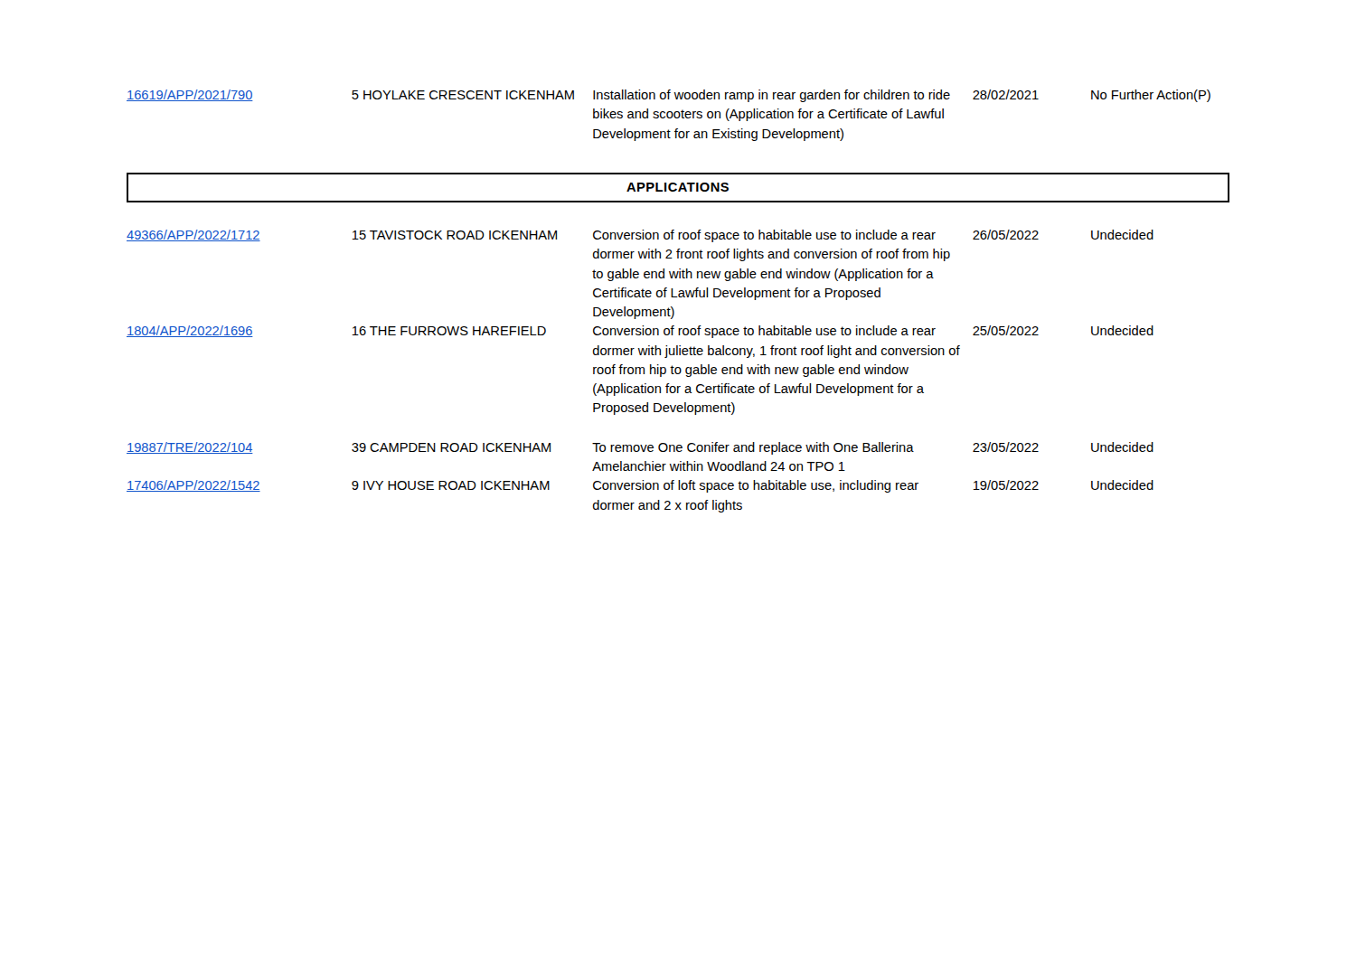| 16619/APP/2021/790 | 5 HOYLAKE CRESCENT ICKENHAM | Installation of wooden ramp in rear garden for children to ride bikes and scooters on (Application for a Certificate of Lawful Development for an Existing Development) | 28/02/2021 | No Further Action(P) |
| APPLICATIONS |
| 49366/APP/2022/1712 | 15 TAVISTOCK ROAD ICKENHAM | Conversion of roof space to habitable use to include a rear dormer with 2 front roof lights and conversion of roof from hip to gable end with new gable end window (Application for a Certificate of Lawful Development for a Proposed Development) | 26/05/2022 | Undecided |
| 1804/APP/2022/1696 | 16 THE FURROWS HAREFIELD | Conversion of roof space to habitable use to include a rear dormer with juliette balcony, 1 front roof light and conversion of roof from hip to gable end with new gable end window (Application for a Certificate of Lawful Development for a Proposed Development) | 25/05/2022 | Undecided |
| 19887/TRE/2022/104 | 39 CAMPDEN ROAD ICKENHAM | To remove One Conifer and replace with One Ballerina Amelanchier within Woodland 24 on TPO 1 | 23/05/2022 | Undecided |
| 17406/APP/2022/1542 | 9 IVY HOUSE ROAD ICKENHAM | Conversion of loft space to habitable use, including rear dormer and 2 x roof lights | 19/05/2022 | Undecided |